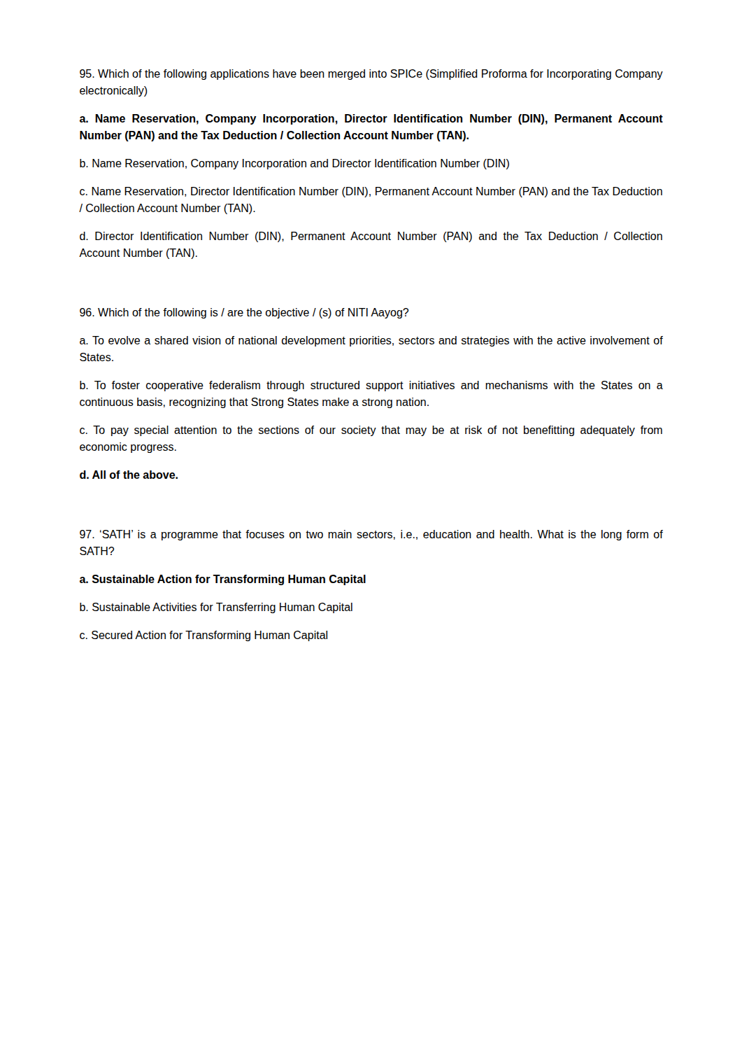95. Which of the following applications have been merged into SPICe (Simplified Proforma for Incorporating Company electronically)
a. Name Reservation, Company Incorporation, Director Identification Number (DIN), Permanent Account Number (PAN) and the Tax Deduction / Collection Account Number (TAN).
b. Name Reservation, Company Incorporation and Director Identification Number (DIN)
c. Name Reservation, Director Identification Number (DIN), Permanent Account Number (PAN) and the Tax Deduction / Collection Account Number (TAN).
d. Director Identification Number (DIN), Permanent Account Number (PAN) and the Tax Deduction / Collection Account Number (TAN).
96. Which of the following is / are the objective / (s) of NITI Aayog?
a. To evolve a shared vision of national development priorities, sectors and strategies with the active involvement of States.
b. To foster cooperative federalism through structured support initiatives and mechanisms with the States on a continuous basis, recognizing that Strong States make a strong nation.
c. To pay special attention to the sections of our society that may be at risk of not benefitting adequately from economic progress.
d. All of the above.
97. ‘SATH’ is a programme that focuses on two main sectors, i.e., education and health. What is the long form of SATH?
a. Sustainable Action for Transforming Human Capital
b. Sustainable Activities for Transferring Human Capital
c. Secured Action for Transforming Human Capital